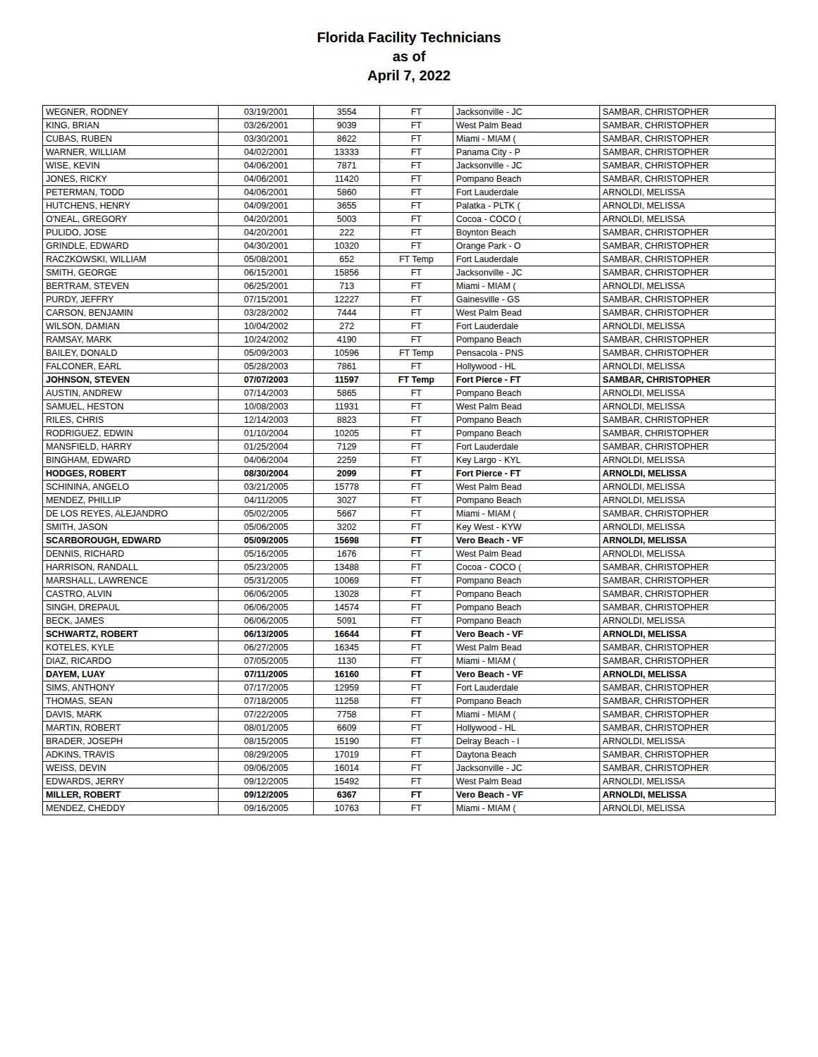Florida Facility Technicians
as of
April 7, 2022
| WEGNER, RODNEY | 03/19/2001 | 3554 | FT | Jacksonville - JC | SAMBAR, CHRISTOPHER |
| KING, BRIAN | 03/26/2001 | 9039 | FT | West Palm Bead | SAMBAR, CHRISTOPHER |
| CUBAS, RUBEN | 03/30/2001 | 8622 | FT | Miami - MIAM ( | SAMBAR, CHRISTOPHER |
| WARNER, WILLIAM | 04/02/2001 | 13333 | FT | Panama City - P | SAMBAR, CHRISTOPHER |
| WISE, KEVIN | 04/06/2001 | 7871 | FT | Jacksonville - JC | SAMBAR, CHRISTOPHER |
| JONES, RICKY | 04/06/2001 | 11420 | FT | Pompano Beach | SAMBAR, CHRISTOPHER |
| PETERMAN, TODD | 04/06/2001 | 5860 | FT | Fort Lauderdale | ARNOLDI, MELISSA |
| HUTCHENS, HENRY | 04/09/2001 | 3655 | FT | Palatka - PLTK ( | ARNOLDI, MELISSA |
| O'NEAL, GREGORY | 04/20/2001 | 5003 | FT | Cocoa - COCO ( | ARNOLDI, MELISSA |
| PULIDO, JOSE | 04/20/2001 | 222 | FT | Boynton Beach | SAMBAR, CHRISTOPHER |
| GRINDLE, EDWARD | 04/30/2001 | 10320 | FT | Orange Park - O | SAMBAR, CHRISTOPHER |
| RACZKOWSKI, WILLIAM | 05/08/2001 | 652 | FT Temp | Fort Lauderdale | SAMBAR, CHRISTOPHER |
| SMITH, GEORGE | 06/15/2001 | 15856 | FT | Jacksonville - JC | SAMBAR, CHRISTOPHER |
| BERTRAM, STEVEN | 06/25/2001 | 713 | FT | Miami - MIAM ( | ARNOLDI, MELISSA |
| PURDY, JEFFRY | 07/15/2001 | 12227 | FT | Gainesville - GS | SAMBAR, CHRISTOPHER |
| CARSON, BENJAMIN | 03/28/2002 | 7444 | FT | West Palm Bead | SAMBAR, CHRISTOPHER |
| WILSON, DAMIAN | 10/04/2002 | 272 | FT | Fort Lauderdale | ARNOLDI, MELISSA |
| RAMSAY, MARK | 10/24/2002 | 4190 | FT | Pompano Beach | SAMBAR, CHRISTOPHER |
| BAILEY, DONALD | 05/09/2003 | 10596 | FT Temp | Pensacola - PNS | SAMBAR, CHRISTOPHER |
| FALCONER, EARL | 05/28/2003 | 7861 | FT | Hollywood - HL | ARNOLDI, MELISSA |
| JOHNSON, STEVEN | 07/07/2003 | 11597 | FT Temp | Fort Pierce - FT | SAMBAR, CHRISTOPHER |
| AUSTIN, ANDREW | 07/14/2003 | 5865 | FT | Pompano Beach | ARNOLDI, MELISSA |
| SAMUEL, HESTON | 10/08/2003 | 11931 | FT | West Palm Bead | ARNOLDI, MELISSA |
| RILES, CHRIS | 12/14/2003 | 8823 | FT | Pompano Beach | SAMBAR, CHRISTOPHER |
| RODRIGUEZ, EDWIN | 01/10/2004 | 10205 | FT | Pompano Beach | SAMBAR, CHRISTOPHER |
| MANSFIELD, HARRY | 01/25/2004 | 7129 | FT | Fort Lauderdale | SAMBAR, CHRISTOPHER |
| BINGHAM, EDWARD | 04/06/2004 | 2259 | FT | Key Largo - KYL | ARNOLDI, MELISSA |
| HODGES, ROBERT | 08/30/2004 | 2099 | FT | Fort Pierce - FT | ARNOLDI, MELISSA |
| SCHININA, ANGELO | 03/21/2005 | 15778 | FT | West Palm Bead | ARNOLDI, MELISSA |
| MENDEZ, PHILLIP | 04/11/2005 | 3027 | FT | Pompano Beach | ARNOLDI, MELISSA |
| DE LOS REYES, ALEJANDRO | 05/02/2005 | 5667 | FT | Miami - MIAM ( | SAMBAR, CHRISTOPHER |
| SMITH, JASON | 05/06/2005 | 3202 | FT | Key West - KYW | ARNOLDI, MELISSA |
| SCARBOROUGH, EDWARD | 05/09/2005 | 15698 | FT | Vero Beach - VF | ARNOLDI, MELISSA |
| DENNIS, RICHARD | 05/16/2005 | 1676 | FT | West Palm Bead | ARNOLDI, MELISSA |
| HARRISON, RANDALL | 05/23/2005 | 13488 | FT | Cocoa - COCO ( | SAMBAR, CHRISTOPHER |
| MARSHALL, LAWRENCE | 05/31/2005 | 10069 | FT | Pompano Beach | SAMBAR, CHRISTOPHER |
| CASTRO, ALVIN | 06/06/2005 | 13028 | FT | Pompano Beach | SAMBAR, CHRISTOPHER |
| SINGH, DREPAUL | 06/06/2005 | 14574 | FT | Pompano Beach | SAMBAR, CHRISTOPHER |
| BECK, JAMES | 06/06/2005 | 5091 | FT | Pompano Beach | ARNOLDI, MELISSA |
| SCHWARTZ, ROBERT | 06/13/2005 | 16644 | FT | Vero Beach - VF | ARNOLDI, MELISSA |
| KOTELES, KYLE | 06/27/2005 | 16345 | FT | West Palm Bead | SAMBAR, CHRISTOPHER |
| DIAZ, RICARDO | 07/05/2005 | 1130 | FT | Miami - MIAM ( | SAMBAR, CHRISTOPHER |
| DAYEM, LUAY | 07/11/2005 | 16160 | FT | Vero Beach - VF | ARNOLDI, MELISSA |
| SIMS, ANTHONY | 07/17/2005 | 12959 | FT | Fort Lauderdale | SAMBAR, CHRISTOPHER |
| THOMAS, SEAN | 07/18/2005 | 11258 | FT | Pompano Beach | SAMBAR, CHRISTOPHER |
| DAVIS, MARK | 07/22/2005 | 7758 | FT | Miami - MIAM ( | SAMBAR, CHRISTOPHER |
| MARTIN, ROBERT | 08/01/2005 | 6609 | FT | Hollywood - HL | SAMBAR, CHRISTOPHER |
| BRADER, JOSEPH | 08/15/2005 | 15190 | FT | Delray Beach - I | ARNOLDI, MELISSA |
| ADKINS, TRAVIS | 08/29/2005 | 17019 | FT | Daytona Beach | SAMBAR, CHRISTOPHER |
| WEISS, DEVIN | 09/06/2005 | 16014 | FT | Jacksonville - JC | SAMBAR, CHRISTOPHER |
| EDWARDS, JERRY | 09/12/2005 | 15492 | FT | West Palm Bead | ARNOLDI, MELISSA |
| MILLER, ROBERT | 09/12/2005 | 6367 | FT | Vero Beach - VF | ARNOLDI, MELISSA |
| MENDEZ, CHEDDY | 09/16/2005 | 10763 | FT | Miami - MIAM ( | ARNOLDI, MELISSA |